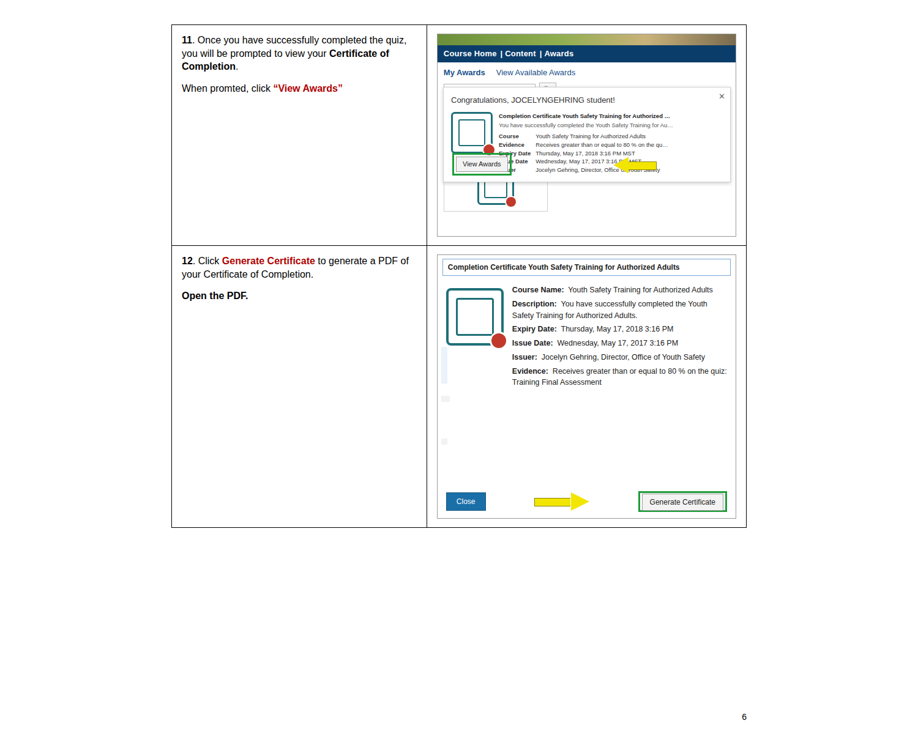| 11 . Once you have successfully completed the quiz, you will be prompted to view your Certificate of Completion . When promted, click “View Awards” | Course Home / Content / Awards My Awards View Available Awards Search awards 🔍 All Badges Certificates Include awards from other courses Certificates Completion Certificat… Youth Safety Training for Authorized Adults ✕ Congratulations, JOCELYNGEHRING student! Completion Certificate Youth Safety Training for Authorized … You have successfully completed the Youth Safety Training for Au… / Course / Youth Safety Training for Authorized Adults / / Evidence / Receives greater than or equal to 80 % on the qu… / / Expiry Date / Thursday, May 17, 2018 3:16 PM MST / / Issue Date / Wednesday, May 17, 2017 3:16 PM MST / / Issuer / Jocelyn Gehring, Director, Office of Youth Safety / View Awards |
| 12 . Click Generate Certificate to generate a PDF of your Certificate of Completion. Open the PDF. | Completion Certificate Youth Safety Training for Authorized Adults Course Name: Youth Safety Training for Authorized Adults Description: You have successfully completed the Youth Safety Training for Authorized Adults. Expiry Date: Thursday, May 17, 2018 3:16 PM Issue Date: Wednesday, May 17, 2017 3:16 PM Issuer: Jocelyn Gehring, Director, Office of Youth Safety Evidence: Receives greater than or equal to 80 % on the quiz: Training Final Assessment Close Generate Certificate |
6